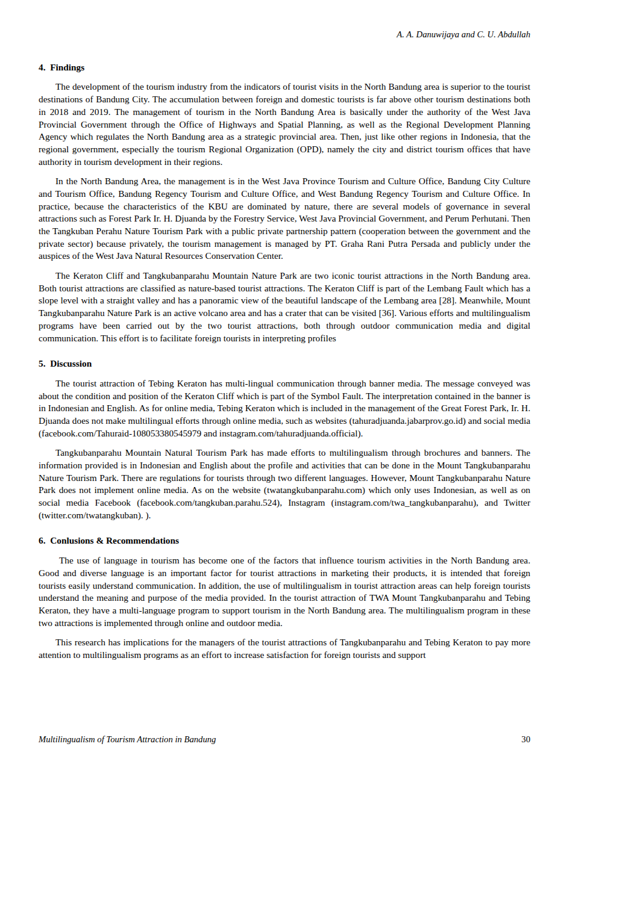A. A. Danuwijaya and C. U. Abdullah
4. Findings
The development of the tourism industry from the indicators of tourist visits in the North Bandung area is superior to the tourist destinations of Bandung City. The accumulation between foreign and domestic tourists is far above other tourism destinations both in 2018 and 2019. The management of tourism in the North Bandung Area is basically under the authority of the West Java Provincial Government through the Office of Highways and Spatial Planning, as well as the Regional Development Planning Agency which regulates the North Bandung area as a strategic provincial area. Then, just like other regions in Indonesia, that the regional government, especially the tourism Regional Organization (OPD), namely the city and district tourism offices that have authority in tourism development in their regions.
In the North Bandung Area, the management is in the West Java Province Tourism and Culture Office, Bandung City Culture and Tourism Office, Bandung Regency Tourism and Culture Office, and West Bandung Regency Tourism and Culture Office. In practice, because the characteristics of the KBU are dominated by nature, there are several models of governance in several attractions such as Forest Park Ir. H. Djuanda by the Forestry Service, West Java Provincial Government, and Perum Perhutani. Then the Tangkuban Perahu Nature Tourism Park with a public private partnership pattern (cooperation between the government and the private sector) because privately, the tourism management is managed by PT. Graha Rani Putra Persada and publicly under the auspices of the West Java Natural Resources Conservation Center.
The Keraton Cliff and Tangkubanparahu Mountain Nature Park are two iconic tourist attractions in the North Bandung area. Both tourist attractions are classified as nature-based tourist attractions. The Keraton Cliff is part of the Lembang Fault which has a slope level with a straight valley and has a panoramic view of the beautiful landscape of the Lembang area [28]. Meanwhile, Mount Tangkubanparahu Nature Park is an active volcano area and has a crater that can be visited [36]. Various efforts and multilingualism programs have been carried out by the two tourist attractions, both through outdoor communication media and digital communication. This effort is to facilitate foreign tourists in interpreting profiles
5. Discussion
The tourist attraction of Tebing Keraton has multi-lingual communication through banner media. The message conveyed was about the condition and position of the Keraton Cliff which is part of the Symbol Fault. The interpretation contained in the banner is in Indonesian and English. As for online media, Tebing Keraton which is included in the management of the Great Forest Park, Ir. H. Djuanda does not make multilingual efforts through online media, such as websites (tahuradjuanda.jabarprov.go.id) and social media (facebook.com/Tahuraid-108053380545979 and instagram.com/tahuradjuanda.official).
Tangkubanparahu Mountain Natural Tourism Park has made efforts to multilingualism through brochures and banners. The information provided is in Indonesian and English about the profile and activities that can be done in the Mount Tangkubanparahu Nature Tourism Park. There are regulations for tourists through two different languages. However, Mount Tangkubanparahu Nature Park does not implement online media. As on the website (twatangkubanparahu.com) which only uses Indonesian, as well as on social media Facebook (facebook.com/tangkuban.parahu.524), Instagram (instagram.com/twa_tangkubanparahu), and Twitter (twitter.com/twatangkuban). ).
6. Conlusions & Recommendations
The use of language in tourism has become one of the factors that influence tourism activities in the North Bandung area. Good and diverse language is an important factor for tourist attractions in marketing their products, it is intended that foreign tourists easily understand communication. In addition, the use of multilingualism in tourist attraction areas can help foreign tourists understand the meaning and purpose of the media provided. In the tourist attraction of TWA Mount Tangkubanparahu and Tebing Keraton, they have a multi-language program to support tourism in the North Bandung area. The multilingualism program in these two attractions is implemented through online and outdoor media.
This research has implications for the managers of the tourist attractions of Tangkubanparahu and Tebing Keraton to pay more attention to multilingualism programs as an effort to increase satisfaction for foreign tourists and support
Multilingualism of Tourism Attraction in Bandung 30